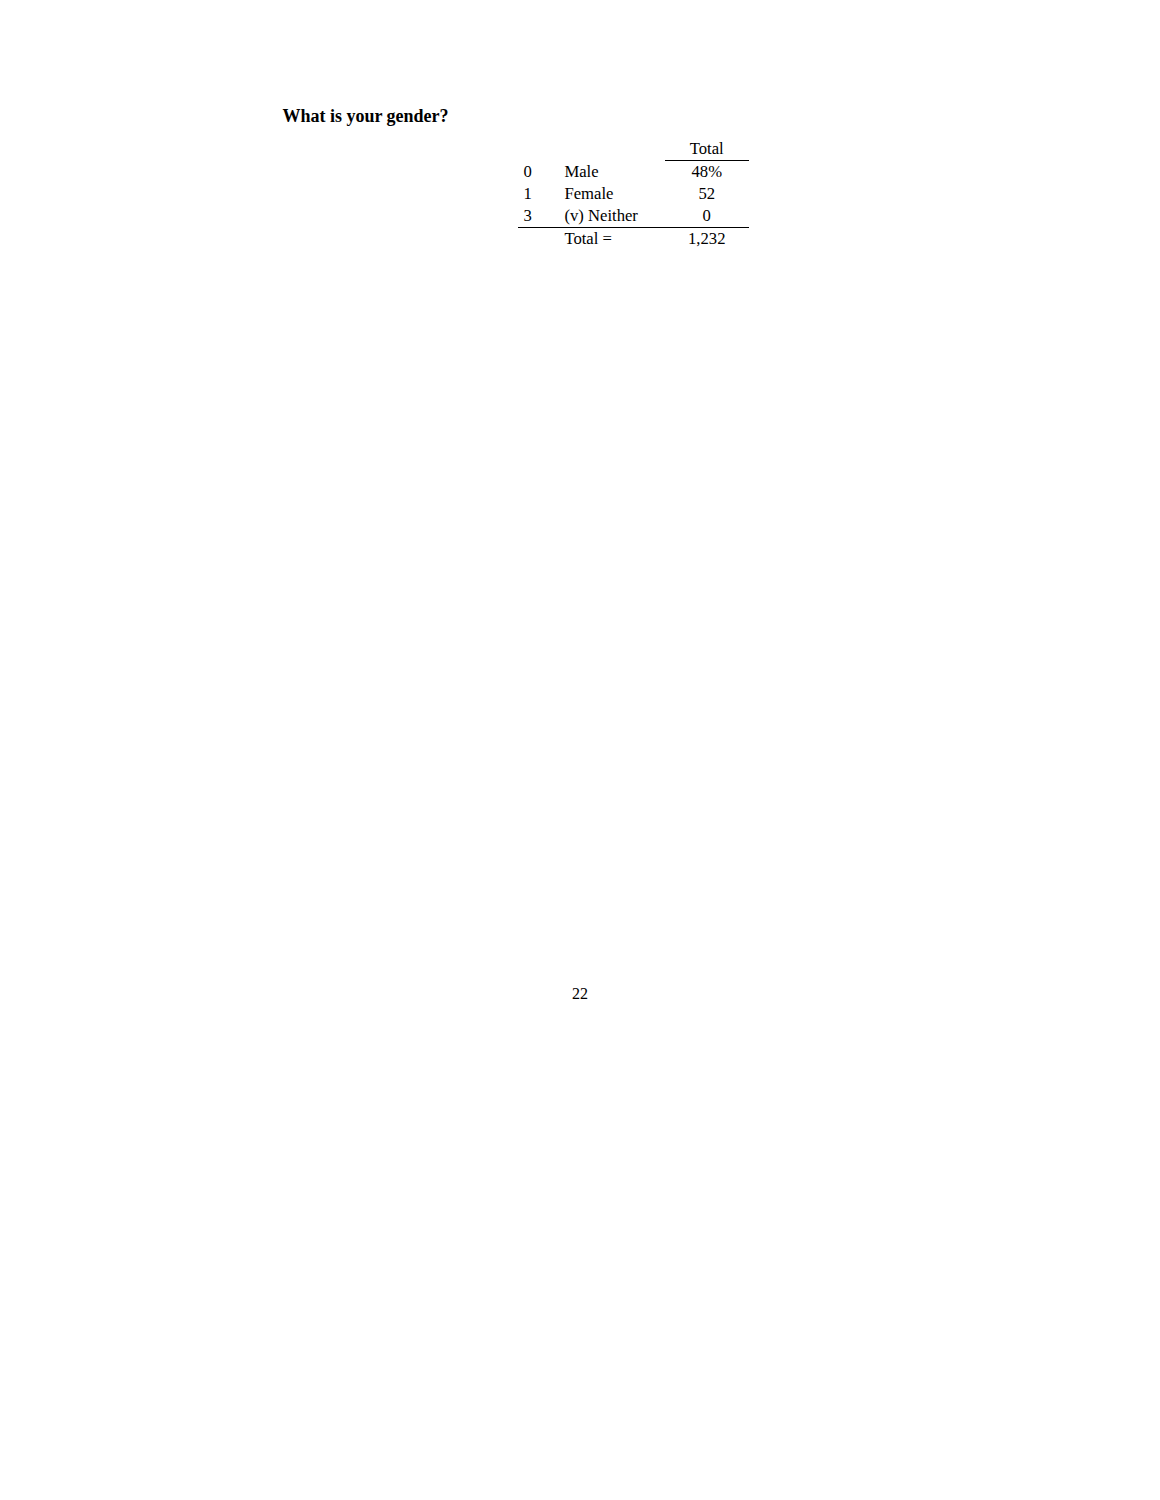What is your gender?
| | | Total |
| 0 | Male | 48% |
| 1 | Female | 52 |
| 3 | (v) Neither | 0 |
| | Total = | 1,232 |
22